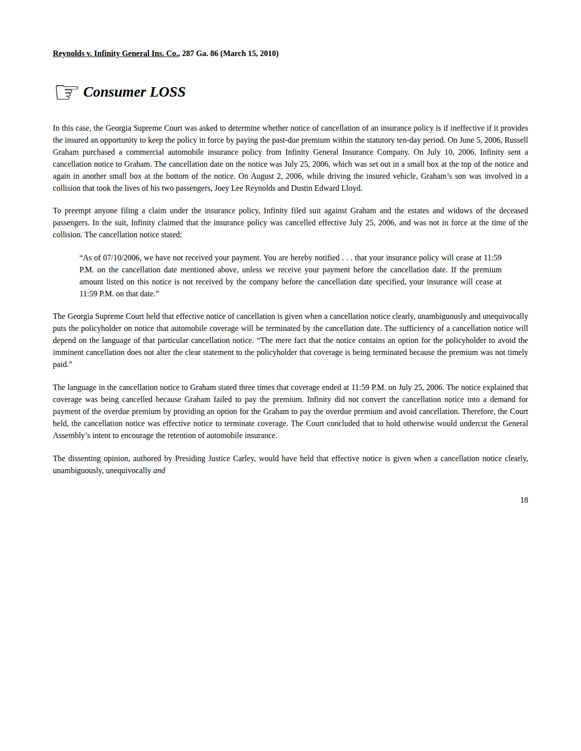Reynolds v. Infinity General Ins. Co., 287 Ga. 86 (March 15, 2010)
☜
Consumer LOSS
In this case, the Georgia Supreme Court was asked to determine whether notice of cancellation of an insurance policy is if ineffective if it provides the insured an opportunity to keep the policy in force by paying the past-due premium within the statutory ten-day period. On June 5, 2006, Russell Graham purchased a commercial automobile insurance policy from Infinity General Insurance Company. On July 10, 2006, Infinity sent a cancellation notice to Graham. The cancellation date on the notice was July 25, 2006, which was set out in a small box at the top of the notice and again in another small box at the bottom of the notice. On August 2, 2006, while driving the insured vehicle, Graham’s son was involved in a collision that took the lives of his two passengers, Joey Lee Reynolds and Dustin Edward Lloyd.
To preempt anyone filing a claim under the insurance policy, Infinity filed suit against Graham and the estates and widows of the deceased passengers. In the suit, Infinity claimed that the insurance policy was cancelled effective July 25, 2006, and was not in force at the time of the collision. The cancellation notice stated:
“As of 07/10/2006, we have not received your payment. You are hereby notified . . . that your insurance policy will cease at 11:59 P.M. on the cancellation date mentioned above, unless we receive your payment before the cancellation date. If the premium amount listed on this notice is not received by the company before the cancellation date specified, your insurance will cease at 11:59 P.M. on that date.”
The Georgia Supreme Court held that effective notice of cancellation is given when a cancellation notice clearly, unambiguously and unequivocally puts the policyholder on notice that automobile coverage will be terminated by the cancellation date. The sufficiency of a cancellation notice will depend on the language of that particular cancellation notice. “The mere fact that the notice contains an option for the policyholder to avoid the imminent cancellation does not alter the clear statement to the policyholder that coverage is being terminated because the premium was not timely paid.”
The language in the cancellation notice to Graham stated three times that coverage ended at 11:59 P.M. on July 25, 2006. The notice explained that coverage was being cancelled because Graham failed to pay the premium. Infinity did not convert the cancellation notice into a demand for payment of the overdue premium by providing an option for the Graham to pay the overdue premium and avoid cancellation. Therefore, the Court held, the cancellation notice was effective notice to terminate coverage. The Court concluded that to hold otherwise would undercut the General Assembly’s intent to encourage the retention of automobile insurance.
The dissenting opinion, authored by Presiding Justice Carley, would have held that effective notice is given when a cancellation notice clearly, unambiguously, unequivocally and
18